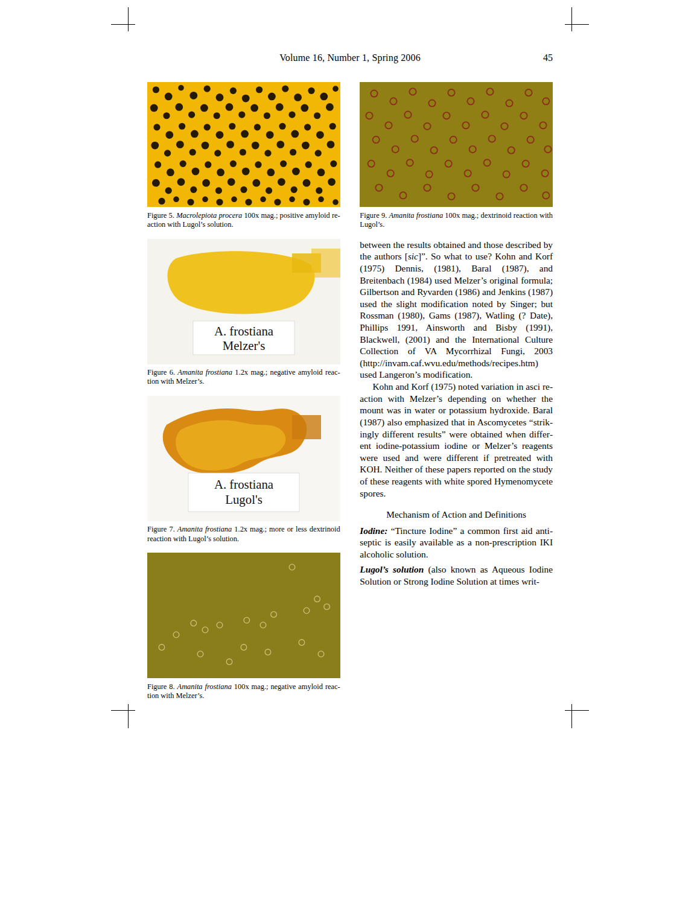Volume 16, Number 1, Spring 2006 45
Figure 5. Macrolepiota procera 100x mag.; positive amyloid reaction with Lugol’s solution.
Figure 6. Amanita frostiana 1.2x mag.; negative amyloid reaction with Melzer’s.
Figure 7. Amanita frostiana 1.2x mag.; more or less dextrinoid reaction with Lugol’s solution.
Figure 8. Amanita frostiana 100x mag.; negative amyloid reaction with Melzer’s.
Figure 9. Amanita frostiana 100x mag.; dextrinoid reaction with Lugol’s.
between the results obtained and those described by the authors [sic]”. So what to use? Kohn and Korf (1975) Dennis, (1981), Baral (1987), and Breitenbach (1984) used Melzer’s original formula; Gilbertson and Ryvarden (1986) and Jenkins (1987) used the slight modification noted by Singer; but Rossman (1980), Gams (1987), Watling (? Date), Phillips 1991, Ainsworth and Bisby (1991), Blackwell, (2001) and the International Culture Collection of VA Mycorrhizal Fungi, 2003 (http://invam.caf.wvu.edu/methods/recipes.htm) used Langeron’s modification.
Kohn and Korf (1975) noted variation in asci reaction with Melzer’s depending on whether the mount was in water or potassium hydroxide. Baral (1987) also emphasized that in Ascomycetes “strikingly different results” were obtained when different iodine-potassium iodine or Melzer’s reagents were used and were different if pretreated with KOH. Neither of these papers reported on the study of these reagents with white spored Hymenomycete spores.
Mechanism of Action and Definitions
Iodine: “Tincture Iodine” a common first aid antiseptic is easily available as a non-prescription IKI alcoholic solution.
Lugol’s solution (also known as Aqueous Iodine Solution or Strong Iodine Solution at times writ-